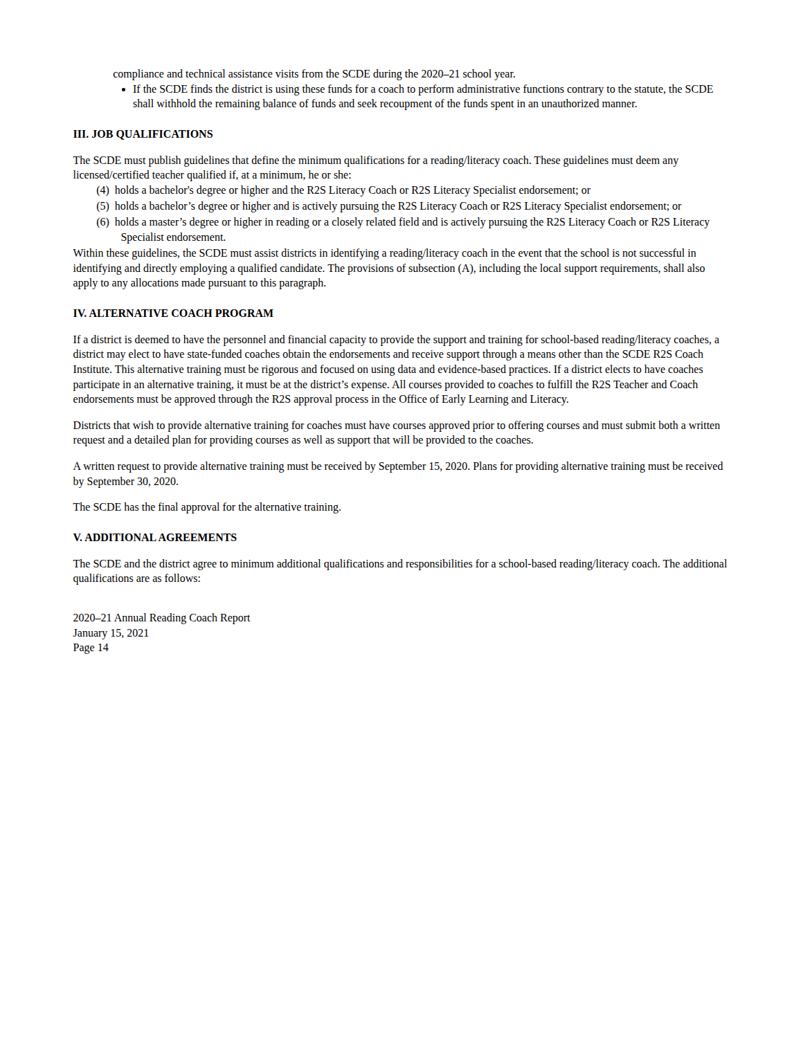compliance and technical assistance visits from the SCDE during the 2020–21 school year.
If the SCDE finds the district is using these funds for a coach to perform administrative functions contrary to the statute, the SCDE shall withhold the remaining balance of funds and seek recoupment of the funds spent in an unauthorized manner.
III. JOB QUALIFICATIONS
The SCDE must publish guidelines that define the minimum qualifications for a reading/literacy coach. These guidelines must deem any licensed/certified teacher qualified if, at a minimum, he or she:
(4) holds a bachelor's degree or higher and the R2S Literacy Coach or R2S Literacy Specialist endorsement; or
(5) holds a bachelor’s degree or higher and is actively pursuing the R2S Literacy Coach or R2S Literacy Specialist endorsement; or
(6) holds a master’s degree or higher in reading or a closely related field and is actively pursuing the R2S Literacy Coach or R2S Literacy Specialist endorsement.
Within these guidelines, the SCDE must assist districts in identifying a reading/literacy coach in the event that the school is not successful in identifying and directly employing a qualified candidate. The provisions of subsection (A), including the local support requirements, shall also apply to any allocations made pursuant to this paragraph.
IV. ALTERNATIVE COACH PROGRAM
If a district is deemed to have the personnel and financial capacity to provide the support and training for school-based reading/literacy coaches, a district may elect to have state-funded coaches obtain the endorsements and receive support through a means other than the SCDE R2S Coach Institute. This alternative training must be rigorous and focused on using data and evidence-based practices. If a district elects to have coaches participate in an alternative training, it must be at the district’s expense. All courses provided to coaches to fulfill the R2S Teacher and Coach endorsements must be approved through the R2S approval process in the Office of Early Learning and Literacy.
Districts that wish to provide alternative training for coaches must have courses approved prior to offering courses and must submit both a written request and a detailed plan for providing courses as well as support that will be provided to the coaches.
A written request to provide alternative training must be received by September 15, 2020. Plans for providing alternative training must be received by September 30, 2020.
The SCDE has the final approval for the alternative training.
V. ADDITIONAL AGREEMENTS
The SCDE and the district agree to minimum additional qualifications and responsibilities for a school-based reading/literacy coach. The additional qualifications are as follows:
2020–21 Annual Reading Coach Report
January 15, 2021
Page 14